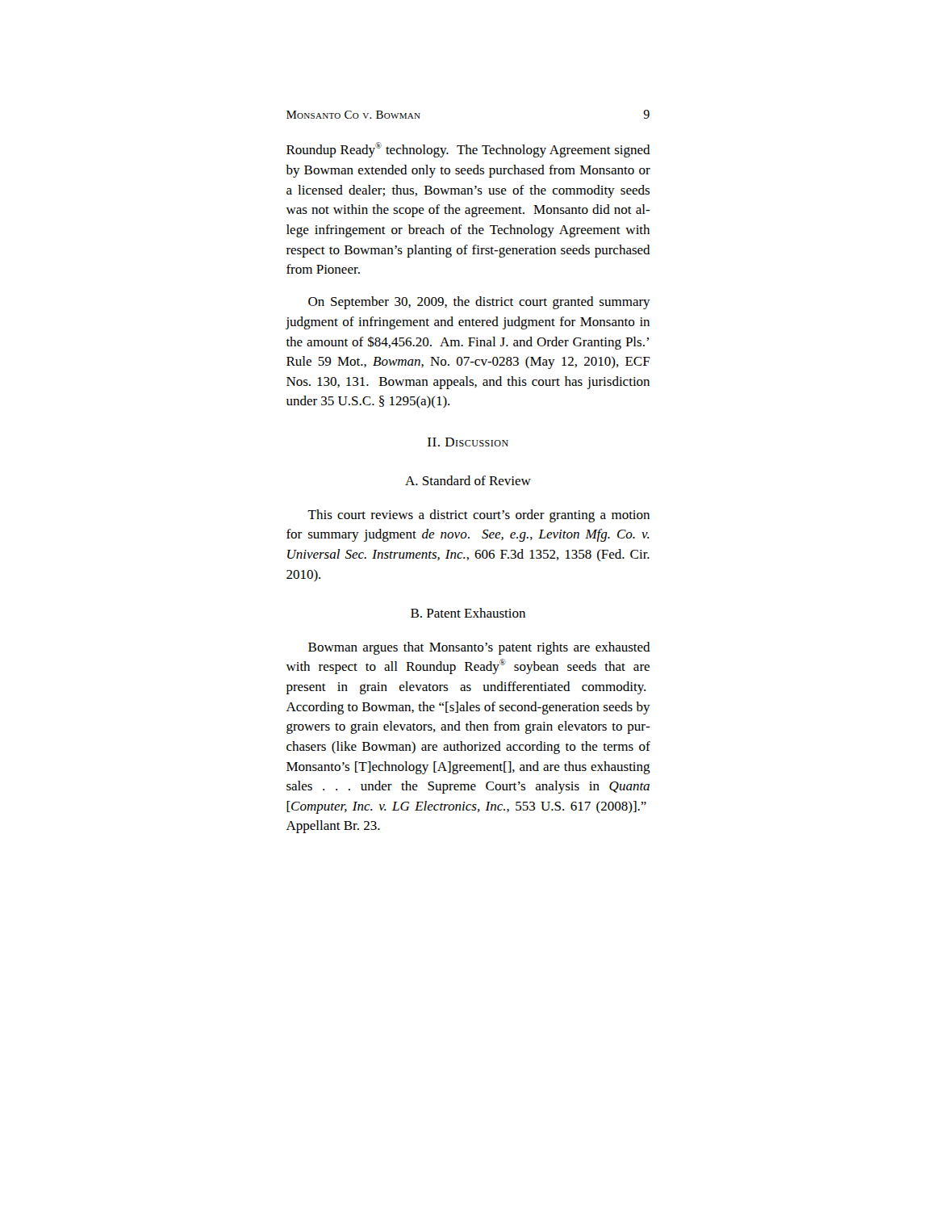Monsanto Co v. Bowman 9
Roundup Ready® technology. The Technology Agreement signed by Bowman extended only to seeds purchased from Monsanto or a licensed dealer; thus, Bowman’s use of the commodity seeds was not within the scope of the agreement. Monsanto did not allege infringement or breach of the Technology Agreement with respect to Bowman’s planting of first-generation seeds purchased from Pioneer.
On September 30, 2009, the district court granted summary judgment of infringement and entered judgment for Monsanto in the amount of $84,456.20. Am. Final J. and Order Granting Pls.’ Rule 59 Mot., Bowman, No. 07-cv-0283 (May 12, 2010), ECF Nos. 130, 131. Bowman appeals, and this court has jurisdiction under 35 U.S.C. § 1295(a)(1).
II. Discussion
A. Standard of Review
This court reviews a district court’s order granting a motion for summary judgment de novo. See, e.g., Leviton Mfg. Co. v. Universal Sec. Instruments, Inc., 606 F.3d 1352, 1358 (Fed. Cir. 2010).
B. Patent Exhaustion
Bowman argues that Monsanto’s patent rights are exhausted with respect to all Roundup Ready® soybean seeds that are present in grain elevators as undifferentiated commodity. According to Bowman, the “[s]ales of second-generation seeds by growers to grain elevators, and then from grain elevators to purchasers (like Bowman) are authorized according to the terms of Monsanto’s [T]echnology [A]greement[], and are thus exhausting sales . . . under the Supreme Court’s analysis in Quanta [Computer, Inc. v. LG Electronics, Inc., 553 U.S. 617 (2008)].” Appellant Br. 23.